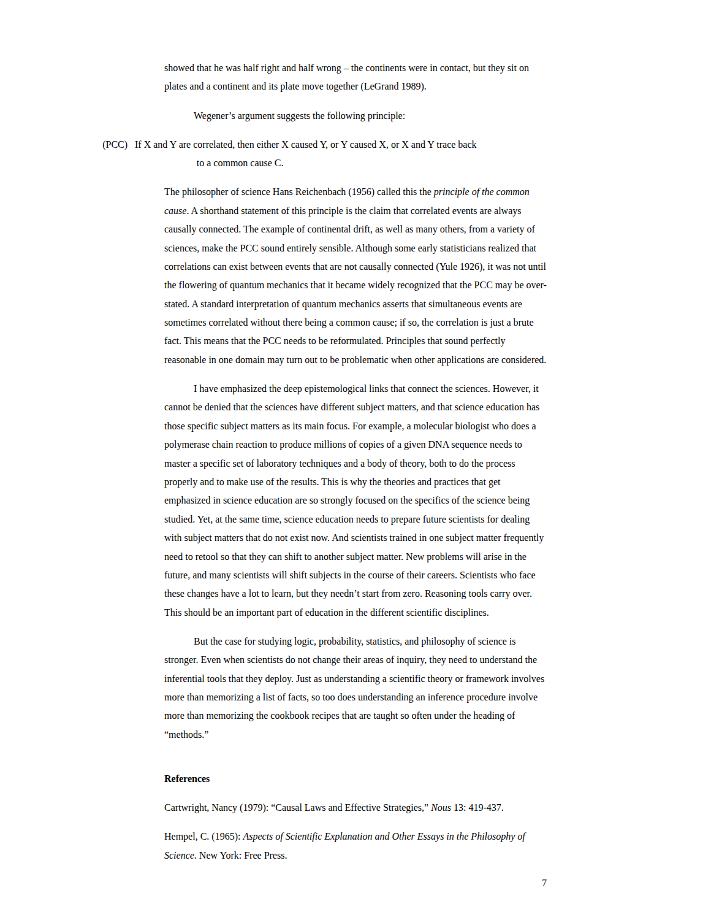showed that he was half right and half wrong – the continents were in contact, but they sit on plates and a continent and its plate move together (LeGrand 1989).
Wegener’s argument suggests the following principle:
(PCC) If X and Y are correlated, then either X caused Y, or Y caused X, or X and Y trace back to a common cause C.
The philosopher of science Hans Reichenbach (1956) called this the principle of the common cause. A shorthand statement of this principle is the claim that correlated events are always causally connected. The example of continental drift, as well as many others, from a variety of sciences, make the PCC sound entirely sensible. Although some early statisticians realized that correlations can exist between events that are not causally connected (Yule 1926), it was not until the flowering of quantum mechanics that it became widely recognized that the PCC may be over-stated. A standard interpretation of quantum mechanics asserts that simultaneous events are sometimes correlated without there being a common cause; if so, the correlation is just a brute fact. This means that the PCC needs to be reformulated. Principles that sound perfectly reasonable in one domain may turn out to be problematic when other applications are considered.
I have emphasized the deep epistemological links that connect the sciences. However, it cannot be denied that the sciences have different subject matters, and that science education has those specific subject matters as its main focus. For example, a molecular biologist who does a polymerase chain reaction to produce millions of copies of a given DNA sequence needs to master a specific set of laboratory techniques and a body of theory, both to do the process properly and to make use of the results. This is why the theories and practices that get emphasized in science education are so strongly focused on the specifics of the science being studied. Yet, at the same time, science education needs to prepare future scientists for dealing with subject matters that do not exist now. And scientists trained in one subject matter frequently need to retool so that they can shift to another subject matter. New problems will arise in the future, and many scientists will shift subjects in the course of their careers. Scientists who face these changes have a lot to learn, but they needn’t start from zero. Reasoning tools carry over. This should be an important part of education in the different scientific disciplines.
But the case for studying logic, probability, statistics, and philosophy of science is stronger. Even when scientists do not change their areas of inquiry, they need to understand the inferential tools that they deploy. Just as understanding a scientific theory or framework involves more than memorizing a list of facts, so too does understanding an inference procedure involve more than memorizing the cookbook recipes that are taught so often under the heading of “methods.”
References
Cartwright, Nancy (1979): “Causal Laws and Effective Strategies,” Nous 13: 419-437.
Hempel, C. (1965): Aspects of Scientific Explanation and Other Essays in the Philosophy of Science. New York: Free Press.
7